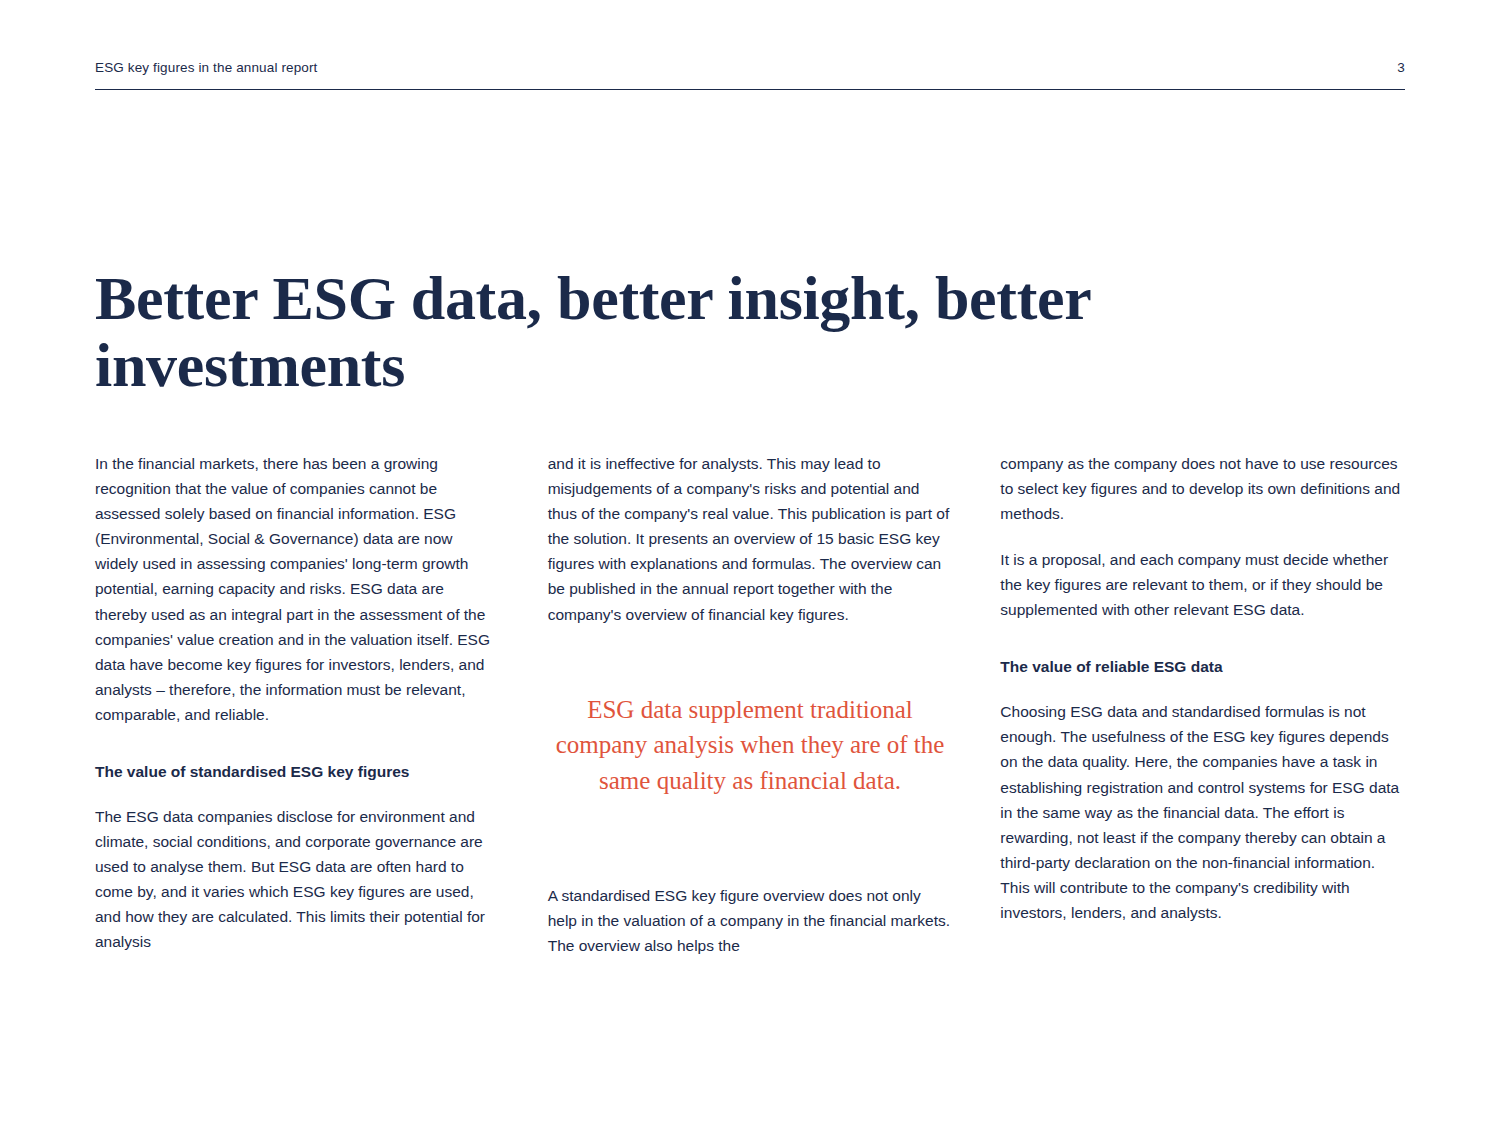ESG key figures in the annual report
3
Better ESG data, better insight, better investments
In the financial markets, there has been a growing recognition that the value of companies cannot be assessed solely based on financial information. ESG (Environmental, Social & Governance) data are now widely used in assessing companies' long-term growth potential, earning capacity and risks. ESG data are thereby used as an integral part in the assessment of the companies' value creation and in the valuation itself. ESG data have become key figures for investors, lenders, and analysts – therefore, the information must be relevant, comparable, and reliable.
The value of standardised ESG key figures
The ESG data companies disclose for environment and climate, social conditions, and corporate governance are used to analyse them. But ESG data are often hard to come by, and it varies which ESG key figures are used, and how they are calculated. This limits their potential for analysis
and it is ineffective for analysts. This may lead to misjudgements of a company's risks and potential and thus of the company's real value. This publication is part of the solution. It presents an overview of 15 basic ESG key figures with explanations and formulas. The overview can be published in the annual report together with the company's overview of financial key figures.
ESG data supplement traditional company analysis when they are of the same quality as financial data.
A standardised ESG key figure overview does not only help in the valuation of a company in the financial markets. The overview also helps the
company as the company does not have to use resources to select key figures and to develop its own definitions and methods.
It is a proposal, and each company must decide whether the key figures are relevant to them, or if they should be supplemented with other relevant ESG data.
The value of reliable ESG data
Choosing ESG data and standardised formulas is not enough. The usefulness of the ESG key figures depends on the data quality. Here, the companies have a task in establishing registration and control systems for ESG data in the same way as the financial data. The effort is rewarding, not least if the company thereby can obtain a third-party declaration on the non-financial information. This will contribute to the company's credibility with investors, lenders, and analysts.